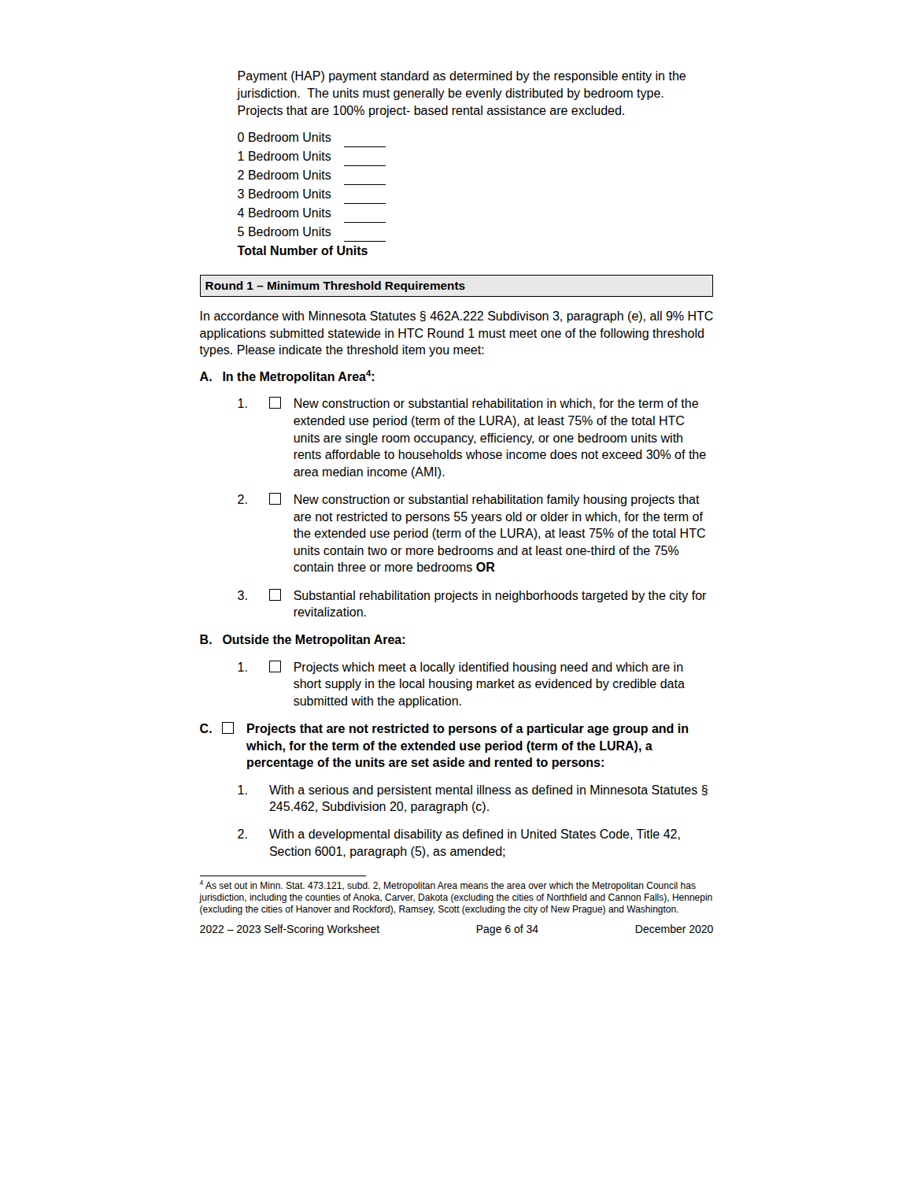Payment (HAP) payment standard as determined by the responsible entity in the jurisdiction. The units must generally be evenly distributed by bedroom type. Projects that are 100% project- based rental assistance are excluded.
0 Bedroom Units
1 Bedroom Units
2 Bedroom Units
3 Bedroom Units
4 Bedroom Units
5 Bedroom Units
Total Number of Units
Round 1 – Minimum Threshold Requirements
In accordance with Minnesota Statutes § 462A.222 Subdivison 3, paragraph (e), all 9% HTC applications submitted statewide in HTC Round 1 must meet one of the following threshold types. Please indicate the threshold item you meet:
A.
In the Metropolitan Area4:
1.
New construction or substantial rehabilitation in which, for the term of the extended use period (term of the LURA), at least 75% of the total HTC units are single room occupancy, efficiency, or one bedroom units with rents affordable to households whose income does not exceed 30% of the area median income (AMI).
2.
New construction or substantial rehabilitation family housing projects that are not restricted to persons 55 years old or older in which, for the term of the extended use period (term of the LURA), at least 75% of the total HTC units contain two or more bedrooms and at least one-third of the 75% contain three or more bedrooms OR
3.
Substantial rehabilitation projects in neighborhoods targeted by the city for revitalization.
B.
Outside the Metropolitan Area:
1.
Projects which meet a locally identified housing need and which are in short supply in the local housing market as evidenced by credible data submitted with the application.
C.
Projects that are not restricted to persons of a particular age group and in which, for the term of the extended use period (term of the LURA), a percentage of the units are set aside and rented to persons:
1.
With a serious and persistent mental illness as defined in Minnesota Statutes § 245.462, Subdivision 20, paragraph (c).
2.
With a developmental disability as defined in United States Code, Title 42, Section 6001, paragraph (5), as amended;
4 As set out in Minn. Stat. 473.121, subd. 2, Metropolitan Area means the area over which the Metropolitan Council has jurisdiction, including the counties of Anoka, Carver, Dakota (excluding the cities of Northfield and Cannon Falls), Hennepin (excluding the cities of Hanover and Rockford), Ramsey, Scott (excluding the city of New Prague) and Washington.
2022 – 2023 Self-Scoring Worksheet
Page 6 of 34
December 2020